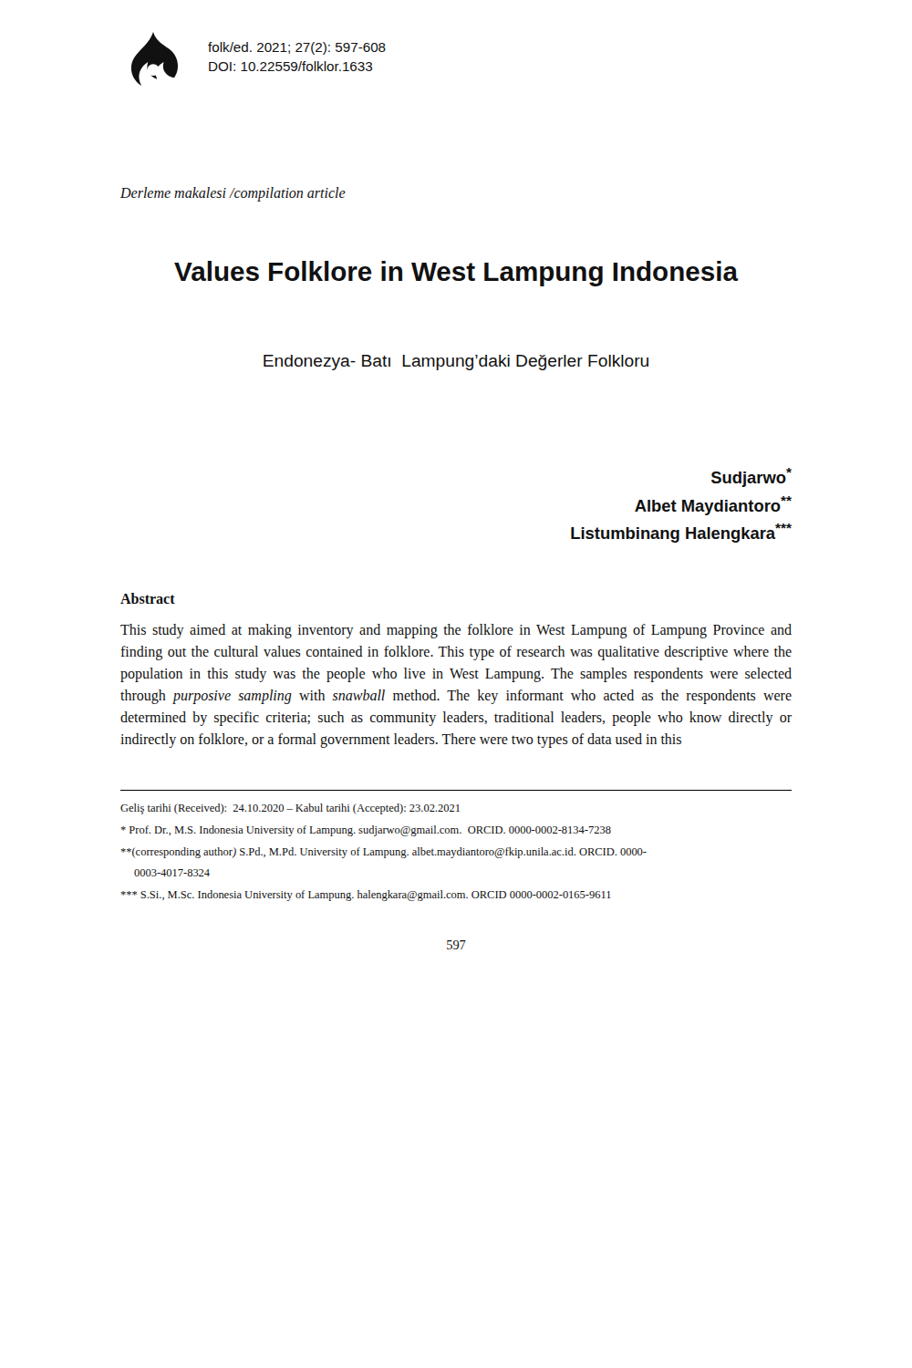folk/ed. 2021; 27(2): 597-608
DOI: 10.22559/folklor.1633
Derleme makalesi /compilation article
Values Folklore in West Lampung Indonesia
Endonezya- Batı Lampung’daki Değerler Folkloru
Sudjarwo*
Albet Maydiantoro**
Listumbinang Halengkara***
Abstract
This study aimed at making inventory and mapping the folklore in West Lampung of Lampung Province and finding out the cultural values contained in folklore. This type of research was qualitative descriptive where the population in this study was the people who live in West Lampung. The samples respondents were selected through purposive sampling with snawball method. The key informant who acted as the respondents were determined by specific criteria; such as community leaders, traditional leaders, people who know directly or indirectly on folklore, or a formal government leaders. There were two types of data used in this
Geliş tarihi (Received): 24.10.2020 – Kabul tarihi (Accepted): 23.02.2021
* Prof. Dr., M.S. Indonesia University of Lampung. sudjarwo@gmail.com. ORCID. 0000-0002-8134-7238
**(corresponding author) S.Pd., M.Pd. University of Lampung. albet.maydiantoro@fkip.unila.ac.id. ORCID. 0000-
0003-4017-8324
*** S.Si., M.Sc. Indonesia University of Lampung. halengkara@gmail.com. ORCID 0000-0002-0165-9611
597